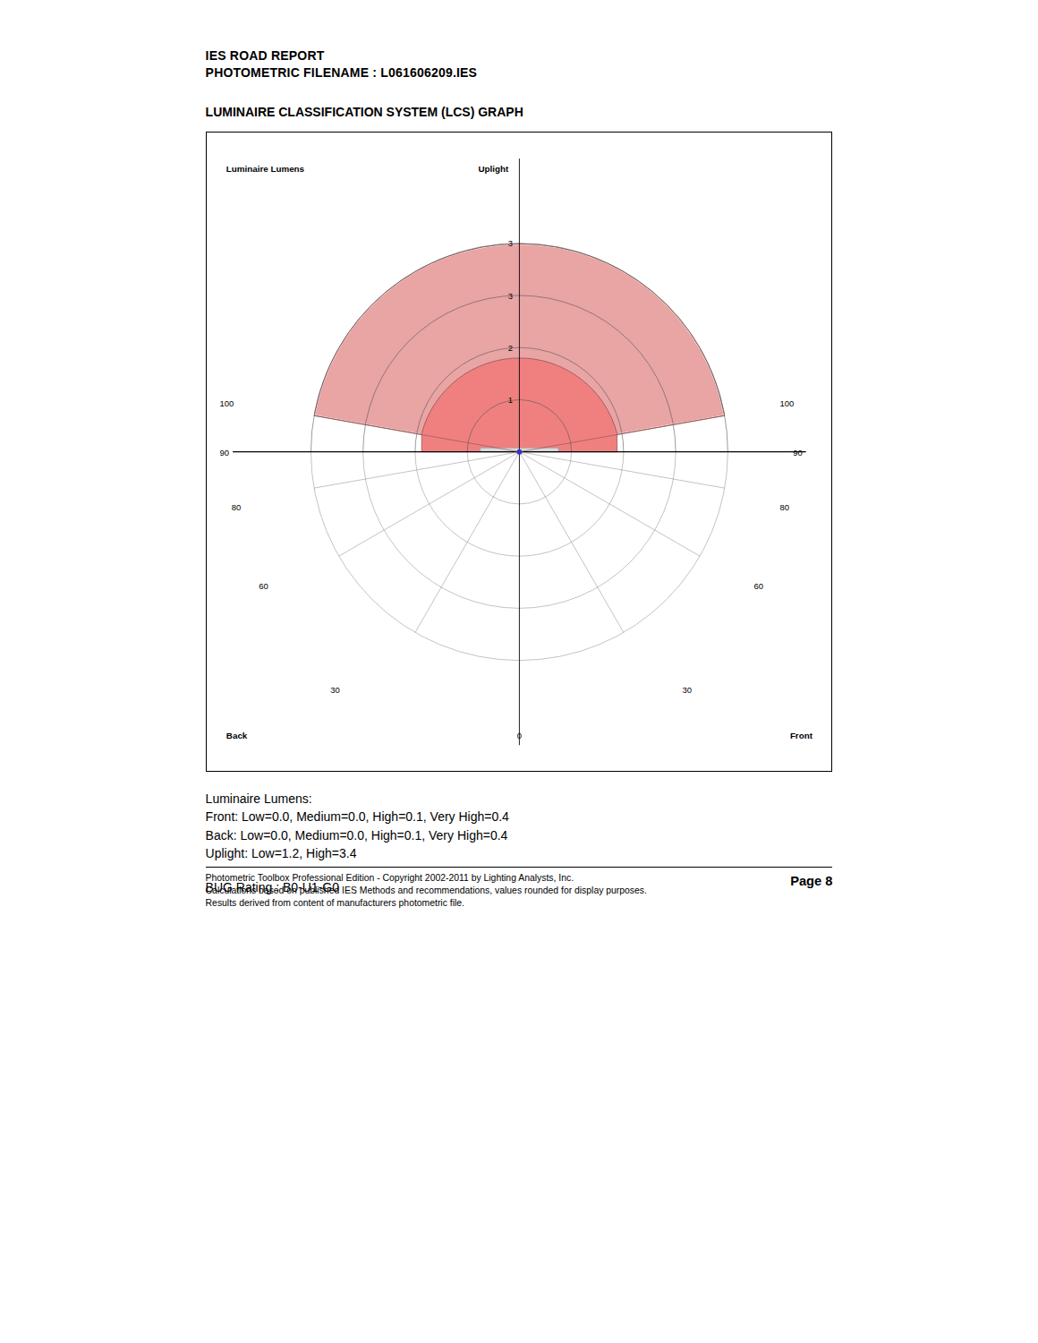IES ROAD REPORT
PHOTOMETRIC FILENAME : L061606209.IES
LUMINAIRE CLASSIFICATION SYSTEM (LCS) GRAPH
Luminaire Lumens Uplight 3 3 2 1 100 90 80 60 30 100 90 80 60 30 Back 0 Front
Luminaire Lumens:
Front: Low=0.0, Medium=0.0, High=0.1, Very High=0.4
Back: Low=0.0, Medium=0.0, High=0.1, Very High=0.4
Uplight: Low=1.2, High=3.4
BUG Rating : B0-U1-G0
Photometric Toolbox Professional Edition - Copyright 2002-2011 by Lighting Analysts, Inc.
Calculations based on published IES Methods and recommendations, values rounded for display purposes.
Results derived from content of manufacturers photometric file.
Page 8